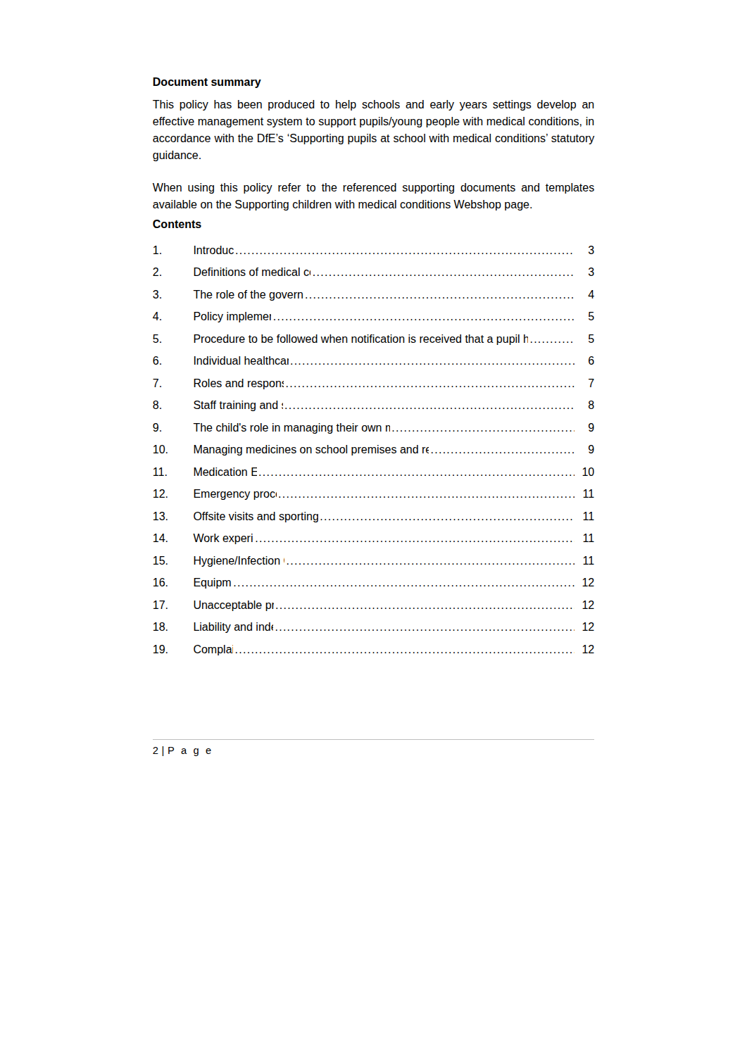Document summary
This policy has been produced to help schools and early years settings develop an effective management system to support pupils/young people with medical conditions, in accordance with the DfE’s ‘Supporting pupils at school with medical conditions’ statutory guidance.
When using this policy refer to the referenced supporting documents and templates available on the Supporting children with medical conditions Webshop page.
Contents
1. Introduction........................................................................................................................... 3
2. Definitions of medical conditions......................................................................................... 3
3. The role of the governing body............................................................................................. 4
4. Policy implementation......................................................................................................... 5
5. Procedure to be followed when notification is received that a pupil has a medical condition............... 5
6. Individual healthcare plans................................................................................................... 6
7. Roles and responsibilities..................................................................................................... 7
8. Staff training and support..................................................................................................... 8
9. The child's role in managing their own medical needs............................................................. 9
10. Managing medicines on school premises and record keeping.............................................. 9
11. Medication Errors............................................................................................................. 10
12. Emergency procedures....................................................................................................... 11
13. Offsite visits and sporting activities....................................................................................... 11
14. Work experience............................................................................................................... 11
15. Hygiene/Infection Control................................................................................................... 11
16. Equipment....................................................................................................................... 12
17. Unacceptable practice....................................................................................................... 12
18. Liability and indemnity....................................................................................................... 12
19. Complaints....................................................................................................................... 12
2 | P a g e